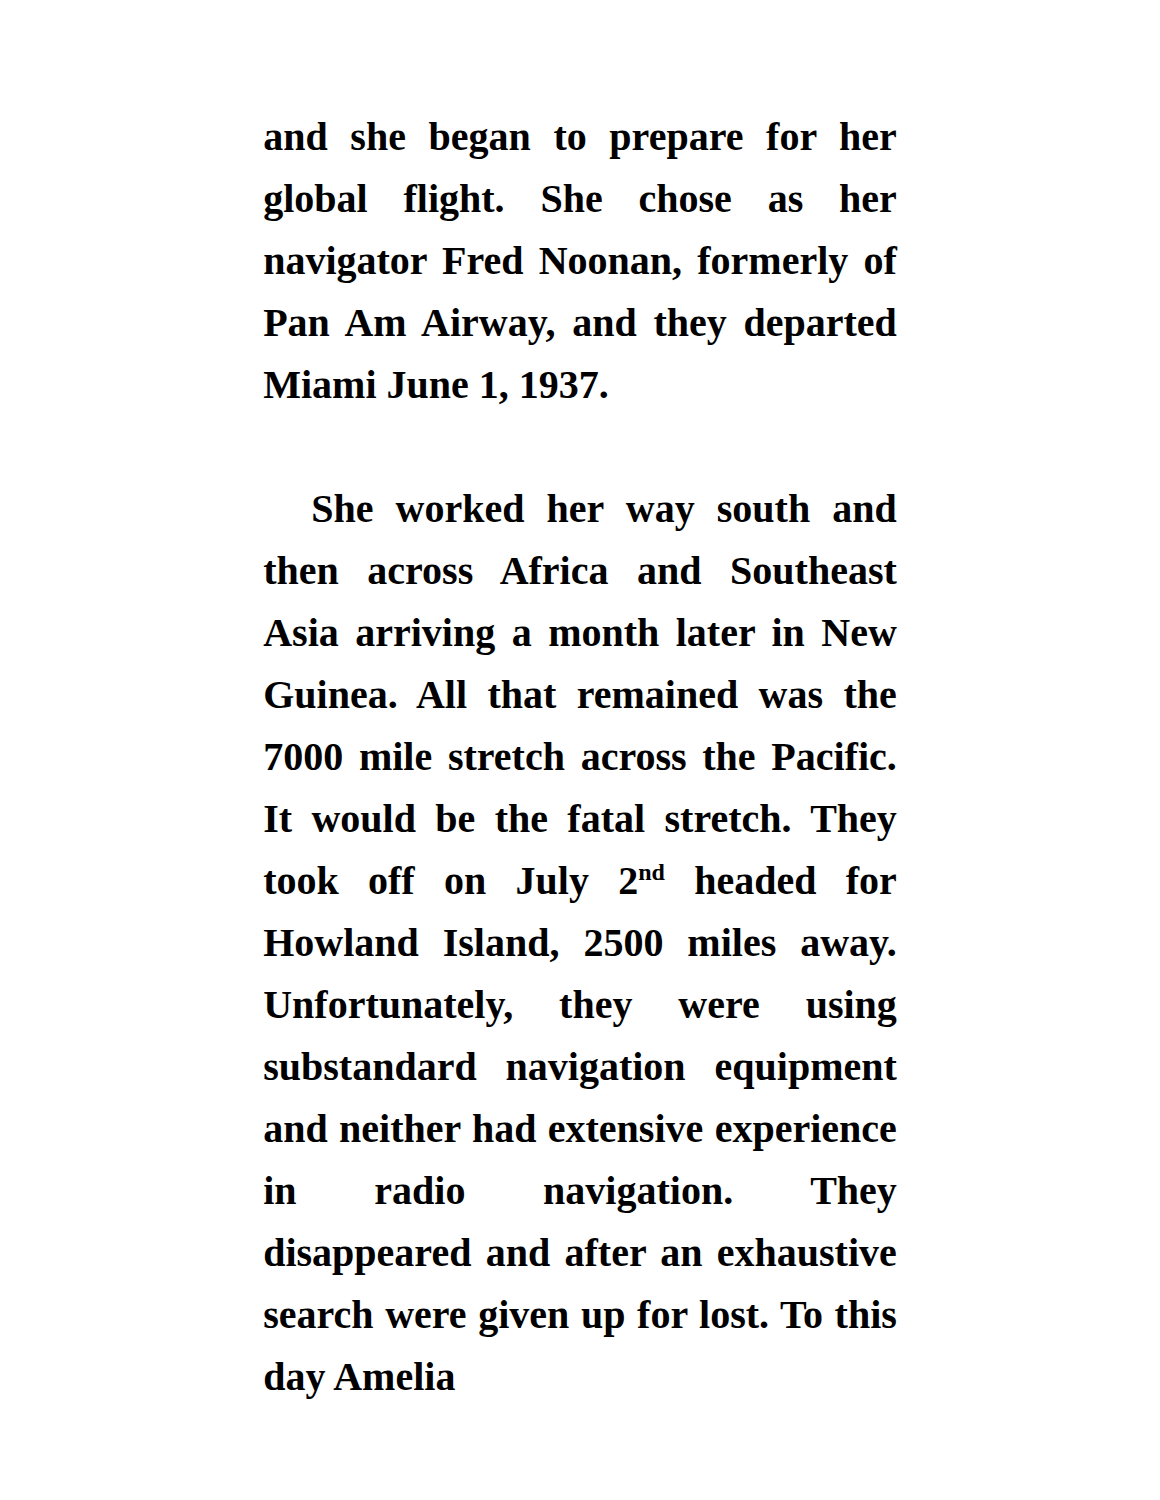and she began to prepare for her global flight. She chose as her navigator Fred Noonan, formerly of Pan Am Airway, and they departed Miami June 1, 1937.
She worked her way south and then across Africa and Southeast Asia arriving a month later in New Guinea. All that remained was the 7000 mile stretch across the Pacific. It would be the fatal stretch. They took off on July 2nd headed for Howland Island, 2500 miles away. Unfortunately, they were using substandard navigation equipment and neither had extensive experience in radio navigation. They disappeared and after an exhaustive search were given up for lost. To this day Amelia